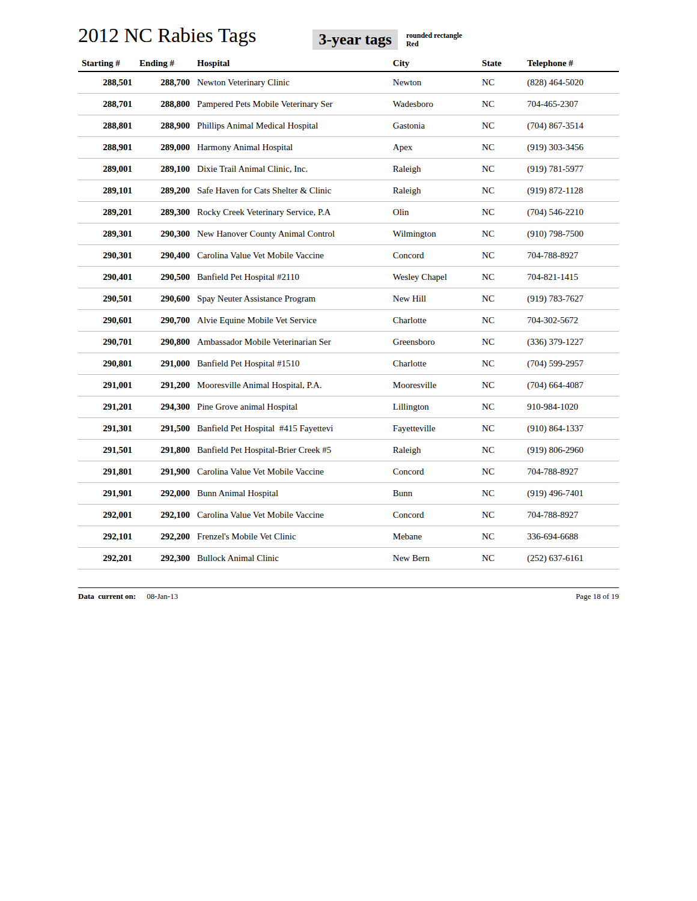2012 NC Rabies Tags
3-year tags rounded rectangle
Red
| Starting # | Ending # | Hospital | City | State | Telephone # |
| --- | --- | --- | --- | --- | --- |
| 288,501 | 288,700 | Newton Veterinary Clinic | Newton | NC | (828) 464-5020 |
| 288,701 | 288,800 | Pampered Pets Mobile Veterinary Ser | Wadesboro | NC | 704-465-2307 |
| 288,801 | 288,900 | Phillips Animal Medical Hospital | Gastonia | NC | (704) 867-3514 |
| 288,901 | 289,000 | Harmony Animal Hospital | Apex | NC | (919) 303-3456 |
| 289,001 | 289,100 | Dixie Trail Animal Clinic, Inc. | Raleigh | NC | (919) 781-5977 |
| 289,101 | 289,200 | Safe Haven for Cats Shelter & Clinic | Raleigh | NC | (919) 872-1128 |
| 289,201 | 289,300 | Rocky Creek Veterinary Service, P.A | Olin | NC | (704) 546-2210 |
| 289,301 | 290,300 | New Hanover County Animal Control | Wilmington | NC | (910) 798-7500 |
| 290,301 | 290,400 | Carolina Value Vet Mobile Vaccine | Concord | NC | 704-788-8927 |
| 290,401 | 290,500 | Banfield Pet Hospital #2110 | Wesley Chapel | NC | 704-821-1415 |
| 290,501 | 290,600 | Spay Neuter Assistance Program | New Hill | NC | (919) 783-7627 |
| 290,601 | 290,700 | Alvie Equine Mobile Vet Service | Charlotte | NC | 704-302-5672 |
| 290,701 | 290,800 | Ambassador Mobile Veterinarian Ser | Greensboro | NC | (336) 379-1227 |
| 290,801 | 291,000 | Banfield Pet Hospital #1510 | Charlotte | NC | (704) 599-2957 |
| 291,001 | 291,200 | Mooresville Animal Hospital, P.A. | Mooresville | NC | (704) 664-4087 |
| 291,201 | 294,300 | Pine Grove animal Hospital | Lillington | NC | 910-984-1020 |
| 291,301 | 291,500 | Banfield Pet Hospital #415 Fayettevi | Fayetteville | NC | (910) 864-1337 |
| 291,501 | 291,800 | Banfield Pet Hospital-Brier Creek #5 | Raleigh | NC | (919) 806-2960 |
| 291,801 | 291,900 | Carolina Value Vet Mobile Vaccine | Concord | NC | 704-788-8927 |
| 291,901 | 292,000 | Bunn Animal Hospital | Bunn | NC | (919) 496-7401 |
| 292,001 | 292,100 | Carolina Value Vet Mobile Vaccine | Concord | NC | 704-788-8927 |
| 292,101 | 292,200 | Frenzel's Mobile Vet Clinic | Mebane | NC | 336-694-6688 |
| 292,201 | 292,300 | Bullock Animal Clinic | New Bern | NC | (252) 637-6161 |
Data current on: 08-Jan-13
Page 18 of 19